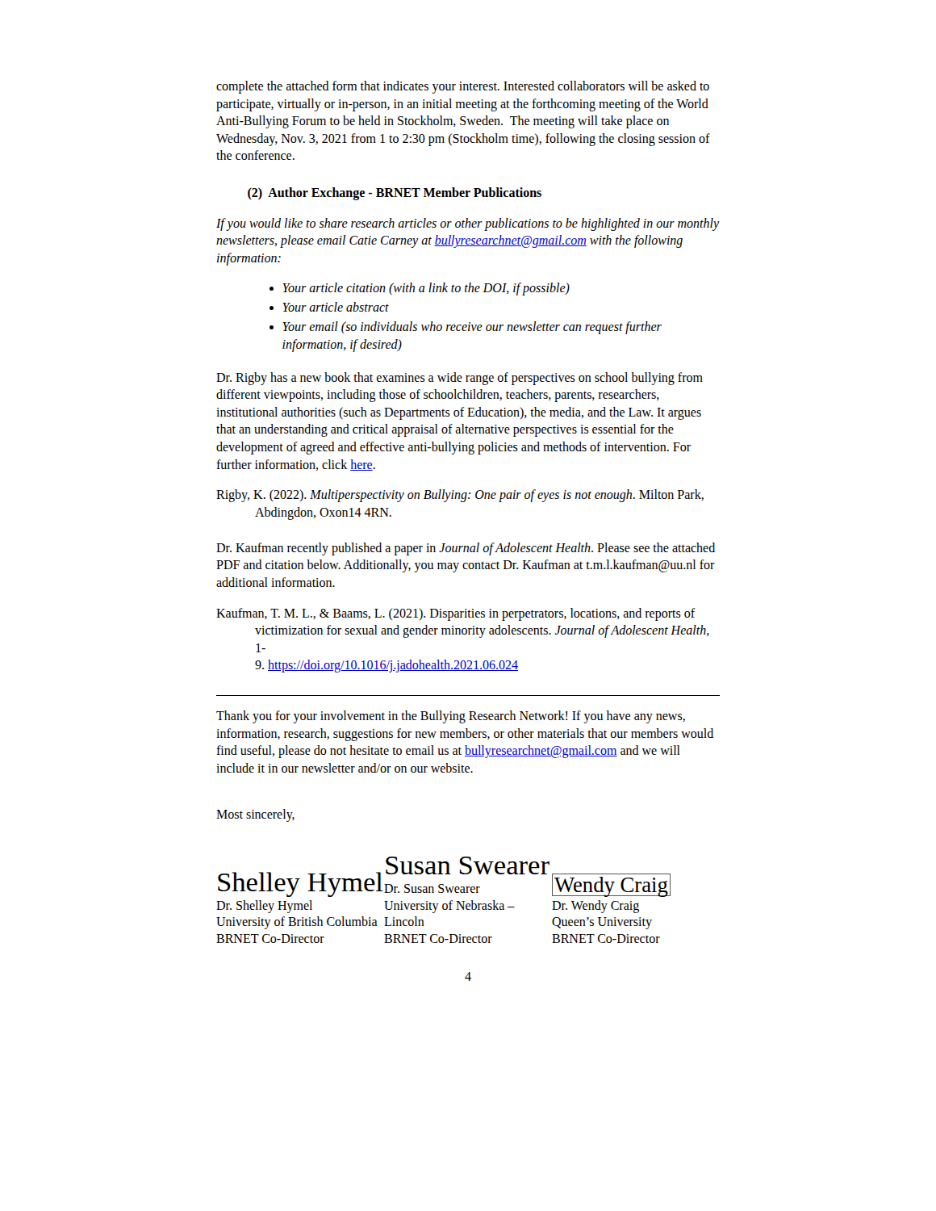complete the attached form that indicates your interest. Interested collaborators will be asked to participate, virtually or in-person, in an initial meeting at the forthcoming meeting of the World Anti-Bullying Forum to be held in Stockholm, Sweden. The meeting will take place on Wednesday, Nov. 3, 2021 from 1 to 2:30 pm (Stockholm time), following the closing session of the conference.
(2) Author Exchange - BRNET Member Publications
If you would like to share research articles or other publications to be highlighted in our monthly newsletters, please email Catie Carney at bullyresearchnet@gmail.com with the following information:
Your article citation (with a link to the DOI, if possible)
Your article abstract
Your email (so individuals who receive our newsletter can request further information, if desired)
Dr. Rigby has a new book that examines a wide range of perspectives on school bullying from different viewpoints, including those of schoolchildren, teachers, parents, researchers, institutional authorities (such as Departments of Education), the media, and the Law. It argues that an understanding and critical appraisal of alternative perspectives is essential for the development of agreed and effective anti-bullying policies and methods of intervention. For further information, click here.
Rigby, K. (2022). Multiperspectivity on Bullying: One pair of eyes is not enough. Milton Park, Abdingdon, Oxon14 4RN.
Dr. Kaufman recently published a paper in Journal of Adolescent Health. Please see the attached PDF and citation below. Additionally, you may contact Dr. Kaufman at t.m.l.kaufman@uu.nl for additional information.
Kaufman, T. M. L., & Baams, L. (2021). Disparities in perpetrators, locations, and reports of victimization for sexual and gender minority adolescents. Journal of Adolescent Health, 1- 9. https://doi.org/10.1016/j.jadohealth.2021.06.024
Thank you for your involvement in the Bullying Research Network! If you have any news, information, research, suggestions for new members, or other materials that our members would find useful, please do not hesitate to email us at bullyresearchnet@gmail.com and we will include it in our newsletter and/or on our website.
Most sincerely,
| Shelley Hymel Dr. Shelley Hymel University of British Columbia BRNET Co-Director | Susan Swearer Dr. Susan Swearer University of Nebraska – Lincoln BRNET Co-Director | Wendy Craig Dr. Wendy Craig Queen’s University BRNET Co-Director |
4